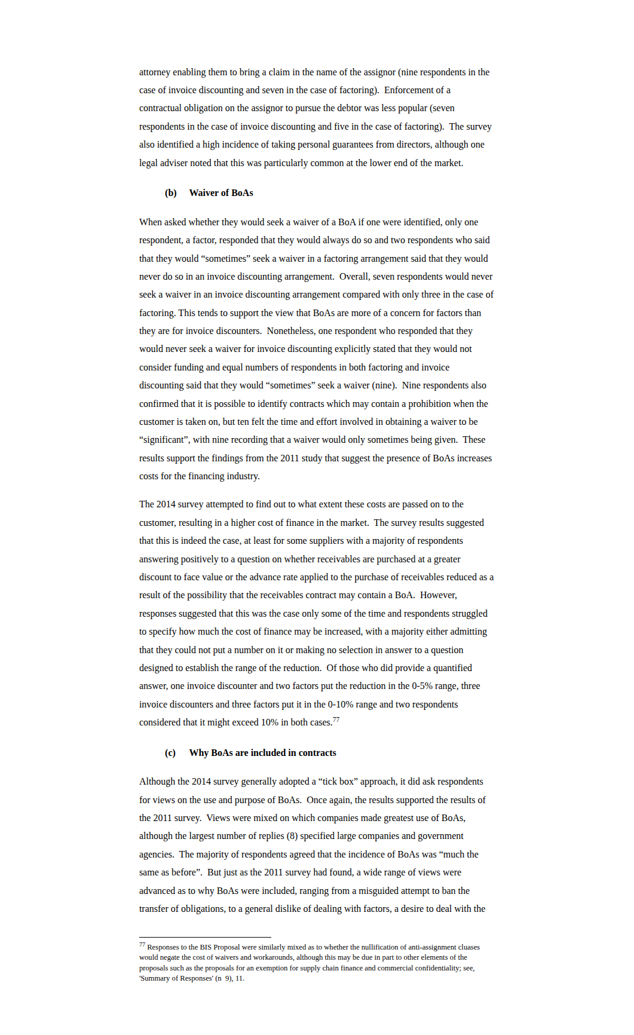attorney enabling them to bring a claim in the name of the assignor (nine respondents in the case of invoice discounting and seven in the case of factoring). Enforcement of a contractual obligation on the assignor to pursue the debtor was less popular (seven respondents in the case of invoice discounting and five in the case of factoring). The survey also identified a high incidence of taking personal guarantees from directors, although one legal adviser noted that this was particularly common at the lower end of the market.
(b) Waiver of BoAs
When asked whether they would seek a waiver of a BoA if one were identified, only one respondent, a factor, responded that they would always do so and two respondents who said that they would “sometimes” seek a waiver in a factoring arrangement said that they would never do so in an invoice discounting arrangement. Overall, seven respondents would never seek a waiver in an invoice discounting arrangement compared with only three in the case of factoring. This tends to support the view that BoAs are more of a concern for factors than they are for invoice discounters. Nonetheless, one respondent who responded that they would never seek a waiver for invoice discounting explicitly stated that they would not consider funding and equal numbers of respondents in both factoring and invoice discounting said that they would “sometimes” seek a waiver (nine). Nine respondents also confirmed that it is possible to identify contracts which may contain a prohibition when the customer is taken on, but ten felt the time and effort involved in obtaining a waiver to be “significant”, with nine recording that a waiver would only sometimes being given. These results support the findings from the 2011 study that suggest the presence of BoAs increases costs for the financing industry.
The 2014 survey attempted to find out to what extent these costs are passed on to the customer, resulting in a higher cost of finance in the market. The survey results suggested that this is indeed the case, at least for some suppliers with a majority of respondents answering positively to a question on whether receivables are purchased at a greater discount to face value or the advance rate applied to the purchase of receivables reduced as a result of the possibility that the receivables contract may contain a BoA. However, responses suggested that this was the case only some of the time and respondents struggled to specify how much the cost of finance may be increased, with a majority either admitting that they could not put a number on it or making no selection in answer to a question designed to establish the range of the reduction. Of those who did provide a quantified answer, one invoice discounter and two factors put the reduction in the 0-5% range, three invoice discounters and three factors put it in the 0-10% range and two respondents considered that it might exceed 10% in both cases.77
(c) Why BoAs are included in contracts
Although the 2014 survey generally adopted a “tick box” approach, it did ask respondents for views on the use and purpose of BoAs. Once again, the results supported the results of the 2011 survey. Views were mixed on which companies made greatest use of BoAs, although the largest number of replies (8) specified large companies and government agencies. The majority of respondents agreed that the incidence of BoAs was “much the same as before”. But just as the 2011 survey had found, a wide range of views were advanced as to why BoAs were included, ranging from a misguided attempt to ban the transfer of obligations, to a general dislike of dealing with factors, a desire to deal with the
77 Responses to the BIS Proposal were similarly mixed as to whether the nullification of anti-assignment cluases would negate the cost of waivers and workarounds, although this may be due in part to other elements of the proposals such as the proposals for an exemption for supply chain finance and commercial confidentiality; see, 'Summary of Responses' (n 9), 11.